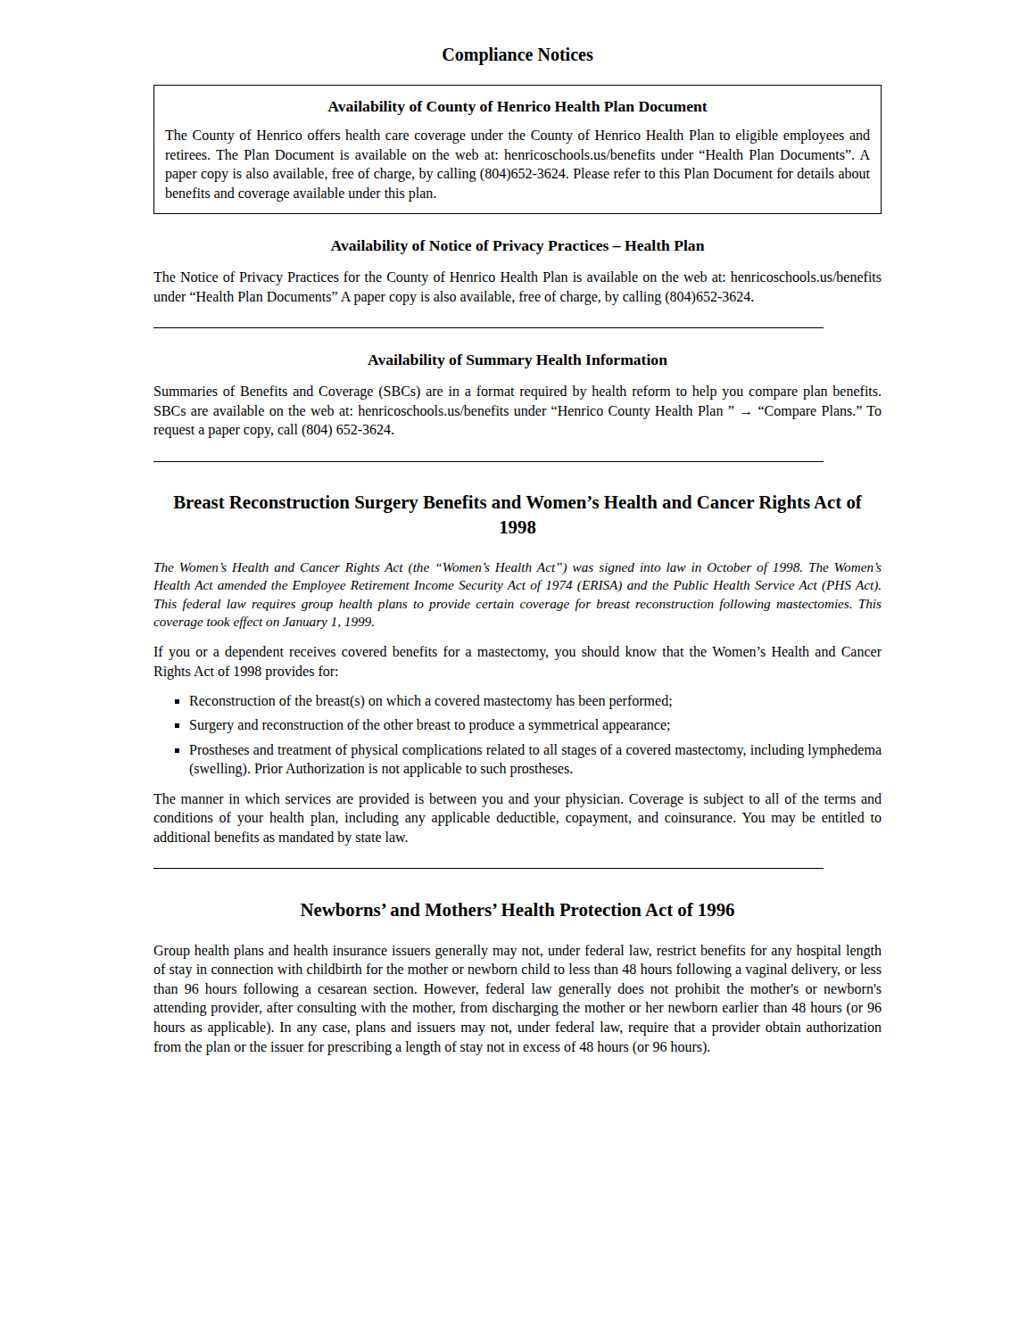Compliance Notices
Availability of County of Henrico Health Plan Document
The County of Henrico offers health care coverage under the County of Henrico Health Plan to eligible employees and retirees. The Plan Document is available on the web at: henricoschools.us/benefits under “Health Plan Documents”. A paper copy is also available, free of charge, by calling (804)652-3624. Please refer to this Plan Document for details about benefits and coverage available under this plan.
Availability of Notice of Privacy Practices – Health Plan
The Notice of Privacy Practices for the County of Henrico Health Plan is available on the web at: henricoschools.us/benefits under “Health Plan Documents” A paper copy is also available, free of charge, by calling (804)652-3624.
Availability of Summary Health Information
Summaries of Benefits and Coverage (SBCs) are in a format required by health reform to help you compare plan benefits. SBCs are available on the web at: henricoschools.us/benefits under “Henrico County Health Plan ” → “Compare Plans.” To request a paper copy, call (804) 652-3624.
Breast Reconstruction Surgery Benefits and Women’s Health and Cancer Rights Act of 1998
The Women’s Health and Cancer Rights Act (the “Women’s Health Act”) was signed into law in October of 1998. The Women’s Health Act amended the Employee Retirement Income Security Act of 1974 (ERISA) and the Public Health Service Act (PHS Act). This federal law requires group health plans to provide certain coverage for breast reconstruction following mastectomies. This coverage took effect on January 1, 1999.
If you or a dependent receives covered benefits for a mastectomy, you should know that the Women’s Health and Cancer Rights Act of 1998 provides for:
Reconstruction of the breast(s) on which a covered mastectomy has been performed;
Surgery and reconstruction of the other breast to produce a symmetrical appearance;
Prostheses and treatment of physical complications related to all stages of a covered mastectomy, including lymphedema (swelling). Prior Authorization is not applicable to such prostheses.
The manner in which services are provided is between you and your physician. Coverage is subject to all of the terms and conditions of your health plan, including any applicable deductible, copayment, and coinsurance. You may be entitled to additional benefits as mandated by state law.
Newborns’ and Mothers’ Health Protection Act of 1996
Group health plans and health insurance issuers generally may not, under federal law, restrict benefits for any hospital length of stay in connection with childbirth for the mother or newborn child to less than 48 hours following a vaginal delivery, or less than 96 hours following a cesarean section. However, federal law generally does not prohibit the mother's or newborn's attending provider, after consulting with the mother, from discharging the mother or her newborn earlier than 48 hours (or 96 hours as applicable). In any case, plans and issuers may not, under federal law, require that a provider obtain authorization from the plan or the issuer for prescribing a length of stay not in excess of 48 hours (or 96 hours).